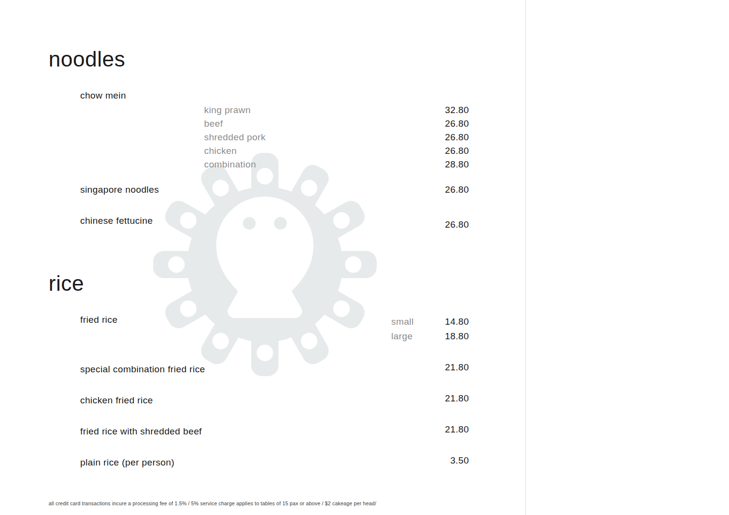noodles
chow mein
king prawn32.80
beef26.80
shredded pork26.80
chicken26.80
combination28.80
singapore noodles 26.80
chinese fettucine 26.80
rice
fried rice small
large 14.80
18.80
special combination fried rice 21.80
chicken fried rice 21.80
fried rice with shredded beef 21.80
plain rice (per person) 3.50
all credit card transactions incure a processing fee of 1.5% / 5% service charge applies to tables of 15 pax or above / $2 cakeage per head/